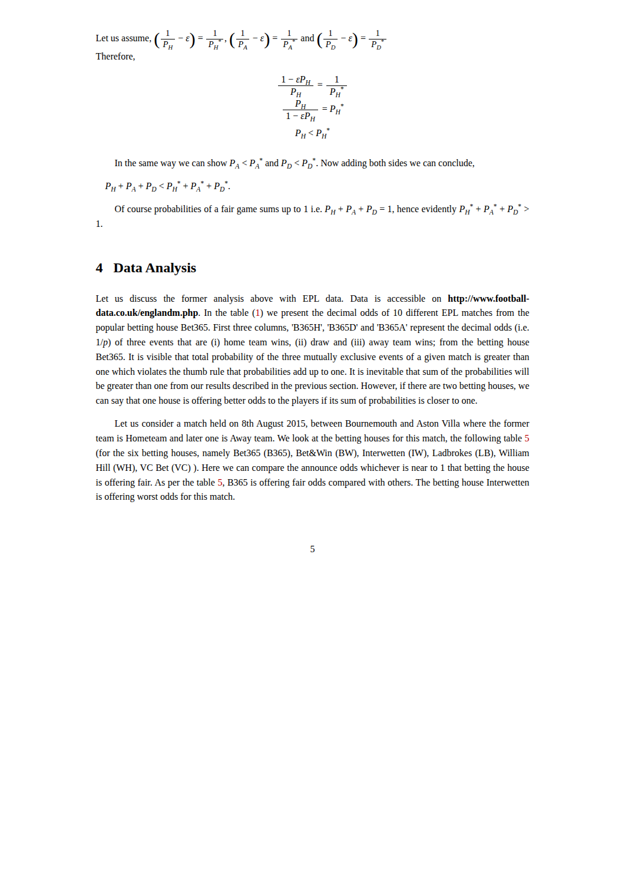Let us assume, (1 PH − ε) = 1 PH*, (1 PA − ε) = 1 PA* and (1 PD − ε) = 1 PD*
Therefore,
1 − εPH PH = 1 PH* PH 1 − εPH = PH* PH < PH*
In the same way we can show PA < PA* and PD < PD*. Now adding both sides we can conclude,
PH + PA + PD < PH* + PA* + PD*.
Of course probabilities of a fair game sums up to 1 i.e. PH + PA + PD = 1, hence evidently PH* + PA* + PD* > 1.
4 Data Analysis
Let us discuss the former analysis above with EPL data. Data is accessible on http://www.football-data.co.uk/englandm.php. In the table (1) we present the decimal odds of 10 different EPL matches from the popular betting house Bet365. First three columns, 'B365H', 'B365D' and 'B365A' represent the decimal odds (i.e. 1/p) of three events that are (i) home team wins, (ii) draw and (iii) away team wins; from the betting house Bet365. It is visible that total probability of the three mutually exclusive events of a given match is greater than one which violates the thumb rule that probabilities add up to one. It is inevitable that sum of the probabilities will be greater than one from our results described in the previous section. However, if there are two betting houses, we can say that one house is offering better odds to the players if its sum of probabilities is closer to one.
Let us consider a match held on 8th August 2015, between Bournemouth and Aston Villa where the former team is Hometeam and later one is Away team. We look at the betting houses for this match, the following table 5 (for the six betting houses, namely Bet365 (B365), Bet&Win (BW), Interwetten (IW), Ladbrokes (LB), William Hill (WH), VC Bet (VC) ). Here we can compare the announce odds whichever is near to 1 that betting the house is offering fair. As per the table 5, B365 is offering fair odds compared with others. The betting house Interwetten is offering worst odds for this match.
5